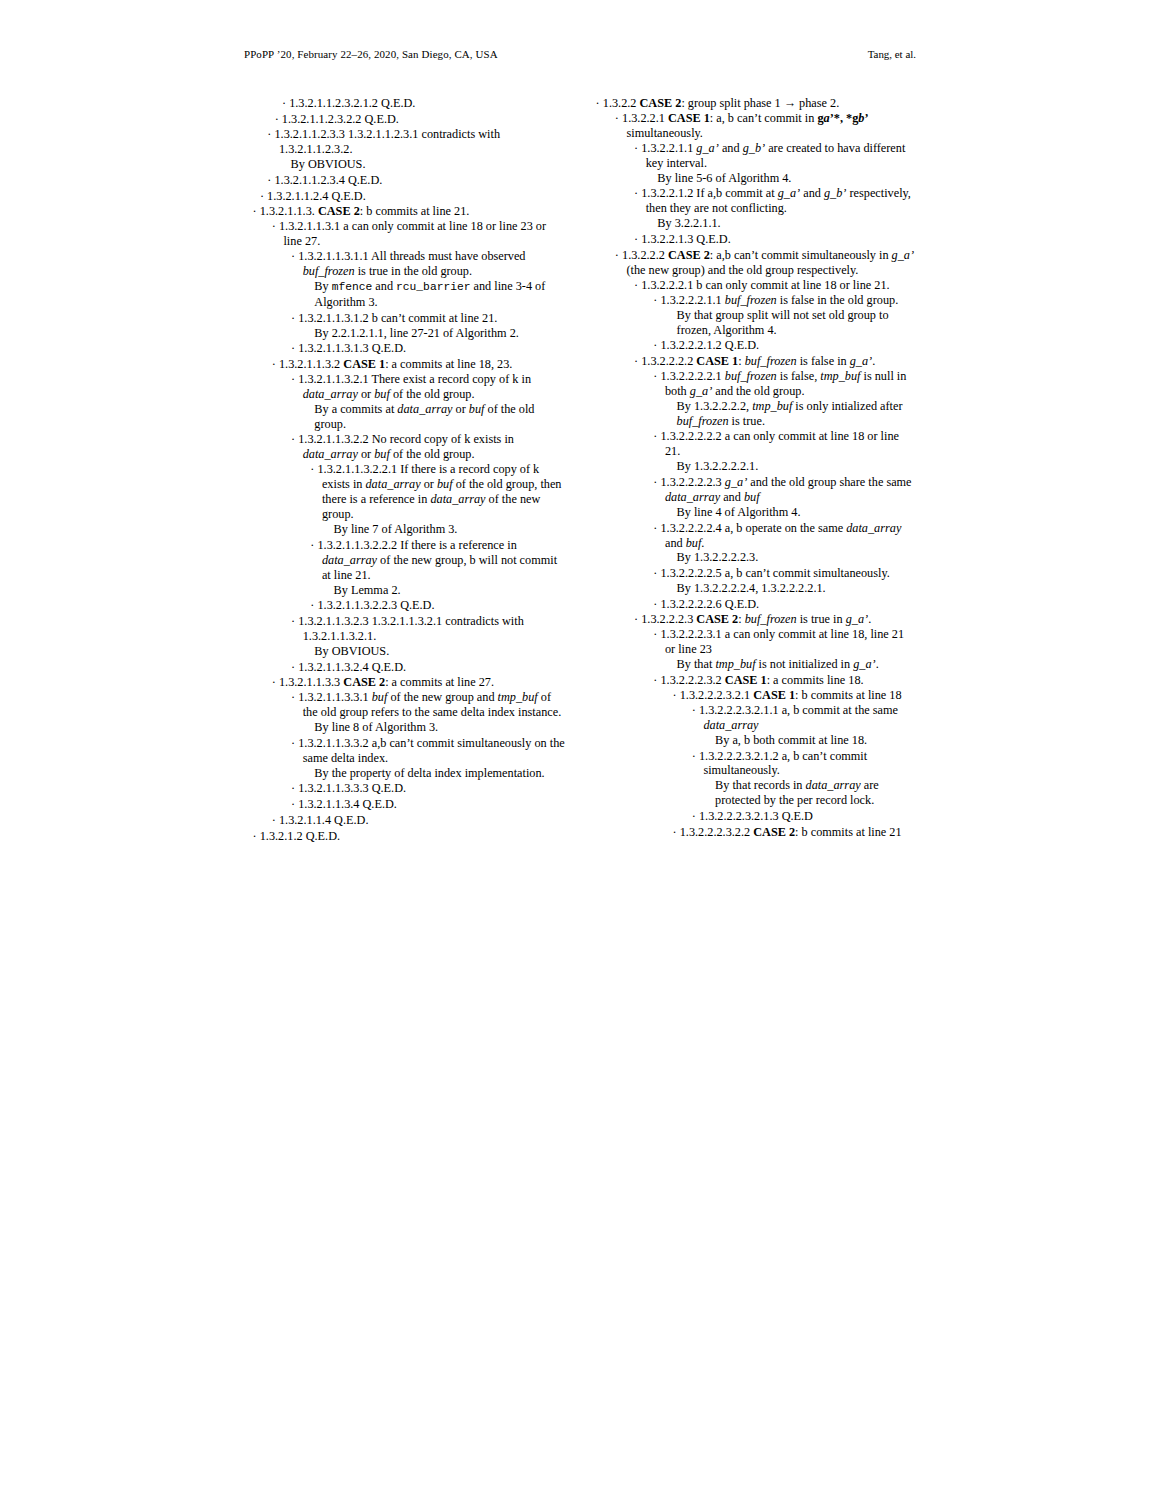PPoPP ’20, February 22–26, 2020, San Diego, CA, USA Tang, et al.
1.3.2.1.1.2.3.2.1.2 Q.E.D.
1.3.2.1.1.2.3.2.2 Q.E.D.
1.3.2.1.1.2.3.3 1.3.2.1.1.2.3.1 contradicts with 1.3.2.1.1.2.3.2. By OBVIOUS.
1.3.2.1.1.2.3.4 Q.E.D.
1.3.2.1.1.2.4 Q.E.D.
1.3.2.1.1.3. CASE 2: b commits at line 21.
1.3.2.1.1.3.1 a can only commit at line 18 or line 23 or line 27.
1.3.2.1.1.3.1.1 All threads must have observed buf_frozen is true in the old group. By mfence and rcu_barrier and line 3-4 of Algorithm 3.
1.3.2.1.1.3.1.2 b can’t commit at line 21. By 2.2.1.2.1.1, line 27-21 of Algorithm 2.
1.3.2.1.1.3.1.3 Q.E.D.
1.3.2.1.1.3.2 CASE 1: a commits at line 18, 23.
1.3.2.1.1.3.2.1 There exist a record copy of k in data_array or buf of the old group. By a commits at data_array or buf of the old group.
1.3.2.1.1.3.2.2 No record copy of k exists in data_array or buf of the old group.
1.3.2.1.1.3.2.2.1 If there is a record copy of k exists in data_array or buf of the old group, then there is a reference in data_array of the new group. By line 7 of Algorithm 3.
1.3.2.1.1.3.2.2.2 If there is a reference in data_array of the new group, b will not commit at line 21. By Lemma 2.
1.3.2.1.1.3.2.2.3 Q.E.D.
1.3.2.1.1.3.2.3 1.3.2.1.1.3.2.1 contradicts with 1.3.2.1.1.3.2.1. By OBVIOUS.
1.3.2.1.1.3.2.4 Q.E.D.
1.3.2.1.1.3.3 CASE 2: a commits at line 27.
1.3.2.1.1.3.3.1 buf of the new group and tmp_buf of the old group refers to the same delta index instance. By line 8 of Algorithm 3.
1.3.2.1.1.3.3.2 a,b can’t commit simultaneously on the same delta index. By the property of delta index implementation.
1.3.2.1.1.3.3.3 Q.E.D.
1.3.2.1.1.3.4 Q.E.D.
1.3.2.1.1.4 Q.E.D.
1.3.2.1.2 Q.E.D.
1.3.2.2 CASE 2: group split phase 1 → phase 2.
1.3.2.2.1 CASE 1: a, b can’t commit in ga’*, *gb’ simultaneously.
1.3.2.2.1.1 g_a’ and g_b’ are created to hava different key interval. By line 5-6 of Algorithm 4.
1.3.2.2.1.2 If a,b commit at g_a’ and g_b’ respectively, then they are not conflicting. By 3.2.2.1.1.
1.3.2.2.1.3 Q.E.D.
1.3.2.2.2 CASE 2: a,b can’t commit simultaneously in g_a’ (the new group) and the old group respectively.
1.3.2.2.2.1 b can only commit at line 18 or line 21.
1.3.2.2.2.1.1 buf_frozen is false in the old group. By that group split will not set old group to frozen, Algorithm 4.
1.3.2.2.2.1.2 Q.E.D.
1.3.2.2.2.2 CASE 1: buf_frozen is false in g_a’.
1.3.2.2.2.2.1 buf_frozen is false, tmp_buf is null in both g_a’ and the old group. By 1.3.2.2.2.2, tmp_buf is only intialized after buf_frozen is true.
1.3.2.2.2.2.2 a can only commit at line 18 or line 21. By 1.3.2.2.2.2.1.
1.3.2.2.2.2.3 g_a’ and the old group share the same data_array and buf By line 4 of Algorithm 4.
1.3.2.2.2.2.4 a, b operate on the same data_array and buf. By 1.3.2.2.2.2.3.
1.3.2.2.2.2.5 a, b can’t commit simultaneously. By 1.3.2.2.2.2.4, 1.3.2.2.2.2.1.
1.3.2.2.2.2.6 Q.E.D.
1.3.2.2.2.3 CASE 2: buf_frozen is true in g_a’.
1.3.2.2.2.3.1 a can only commit at line 18, line 21 or line 23 By that tmp_buf is not initialized in g_a’.
1.3.2.2.2.3.2 CASE 1: a commits line 18.
1.3.2.2.2.3.2.1 CASE 1: b commits at line 18
1.3.2.2.2.3.2.1.1 a, b commit at the same data_array By a, b both commit at line 18.
1.3.2.2.2.3.2.1.2 a, b can’t commit simultaneously. By that records in data_array are protected by the per record lock.
1.3.2.2.2.3.2.1.3 Q.E.D
1.3.2.2.2.3.2.2 CASE 2: b commits at line 21